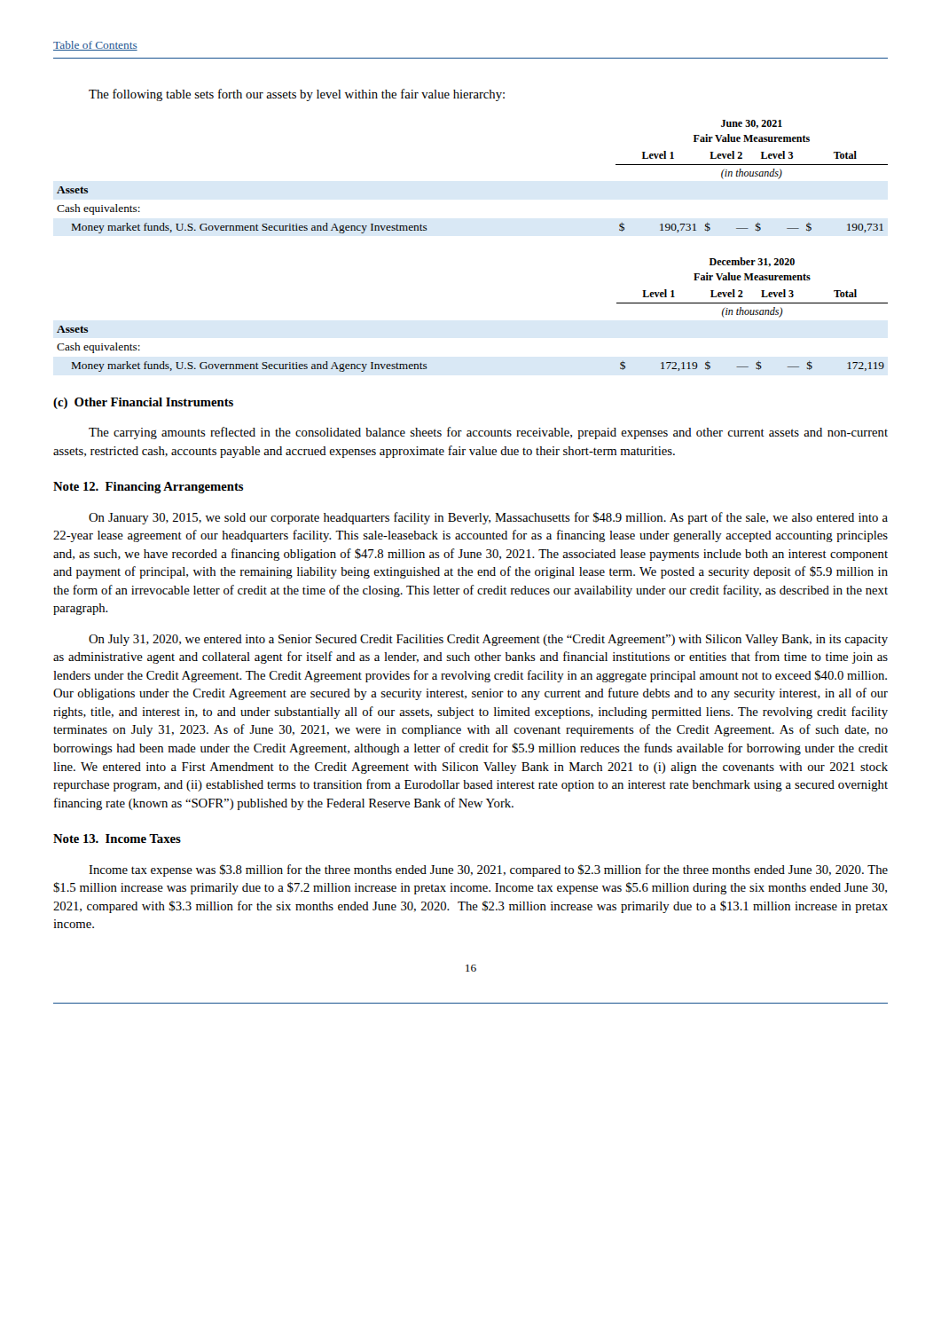Table of Contents
The following table sets forth our assets by level within the fair value hierarchy:
| | June 30, 2021 Fair Value Measurements |
| | Level 1 | Level 2 | Level 3 | Total |
| | (in thousands) |
| Assets | |
| Cash equivalents: | |
| Money market funds, U.S. Government Securities and Agency Investments | $ | 190,731 | $ | — | $ | — | $ | 190,731 |
| | December 31, 2020 Fair Value Measurements |
| | Level 1 | Level 2 | Level 3 | Total |
| | (in thousands) |
| Assets | |
| Cash equivalents: | |
| Money market funds, U.S. Government Securities and Agency Investments | $ | 172,119 | $ | — | $ | — | $ | 172,119 |
(c) Other Financial Instruments
The carrying amounts reflected in the consolidated balance sheets for accounts receivable, prepaid expenses and other current assets and non-current assets, restricted cash, accounts payable and accrued expenses approximate fair value due to their short-term maturities.
Note 12. Financing Arrangements
On January 30, 2015, we sold our corporate headquarters facility in Beverly, Massachusetts for $48.9 million. As part of the sale, we also entered into a 22-year lease agreement of our headquarters facility. This sale-leaseback is accounted for as a financing lease under generally accepted accounting principles and, as such, we have recorded a financing obligation of $47.8 million as of June 30, 2021. The associated lease payments include both an interest component and payment of principal, with the remaining liability being extinguished at the end of the original lease term. We posted a security deposit of $5.9 million in the form of an irrevocable letter of credit at the time of the closing. This letter of credit reduces our availability under our credit facility, as described in the next paragraph.
On July 31, 2020, we entered into a Senior Secured Credit Facilities Credit Agreement (the “Credit Agreement”) with Silicon Valley Bank, in its capacity as administrative agent and collateral agent for itself and as a lender, and such other banks and financial institutions or entities that from time to time join as lenders under the Credit Agreement. The Credit Agreement provides for a revolving credit facility in an aggregate principal amount not to exceed $40.0 million. Our obligations under the Credit Agreement are secured by a security interest, senior to any current and future debts and to any security interest, in all of our rights, title, and interest in, to and under substantially all of our assets, subject to limited exceptions, including permitted liens. The revolving credit facility terminates on July 31, 2023. As of June 30, 2021, we were in compliance with all covenant requirements of the Credit Agreement. As of such date, no borrowings had been made under the Credit Agreement, although a letter of credit for $5.9 million reduces the funds available for borrowing under the credit line. We entered into a First Amendment to the Credit Agreement with Silicon Valley Bank in March 2021 to (i) align the covenants with our 2021 stock repurchase program, and (ii) established terms to transition from a Eurodollar based interest rate option to an interest rate benchmark using a secured overnight financing rate (known as “SOFR”) published by the Federal Reserve Bank of New York.
Note 13. Income Taxes
Income tax expense was $3.8 million for the three months ended June 30, 2021, compared to $2.3 million for the three months ended June 30, 2020. The $1.5 million increase was primarily due to a $7.2 million increase in pretax income. Income tax expense was $5.6 million during the six months ended June 30, 2021, compared with $3.3 million for the six months ended June 30, 2020. The $2.3 million increase was primarily due to a $13.1 million increase in pretax income.
16